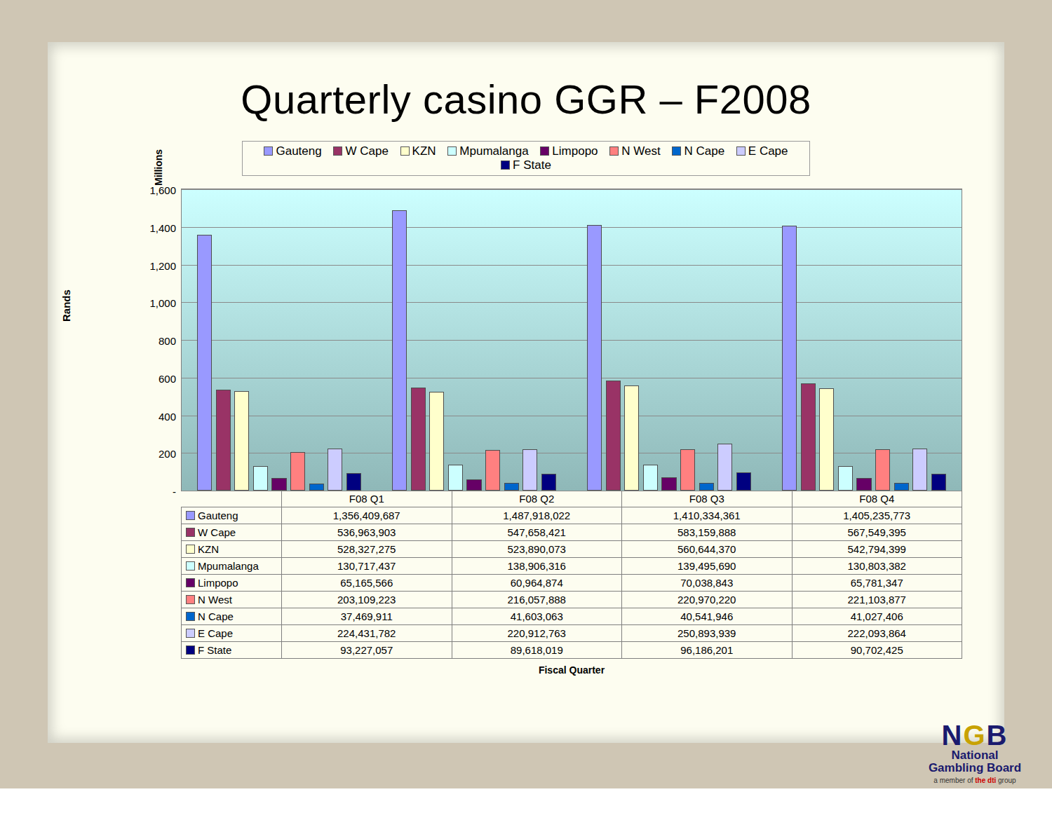Quarterly casino GGR – F2008
Gauteng W Cape KZN Mpumalanga Limpopo N West N Cape E Cape F State
Rands
Millions
1,600
1,400
1,200
1,000
800
600
400
200
-
| | F08 Q1 | F08 Q2 | F08 Q3 | F08 Q4 |
| Gauteng | 1,356,409,687 | 1,487,918,022 | 1,410,334,361 | 1,405,235,773 |
| W Cape | 536,963,903 | 547,658,421 | 583,159,888 | 567,549,395 |
| KZN | 528,327,275 | 523,890,073 | 560,644,370 | 542,794,399 |
| Mpumalanga | 130,717,437 | 138,906,316 | 139,495,690 | 130,803,382 |
| Limpopo | 65,165,566 | 60,964,874 | 70,038,843 | 65,781,347 |
| N West | 203,109,223 | 216,057,888 | 220,970,220 | 221,103,877 |
| N Cape | 37,469,911 | 41,603,063 | 40,541,946 | 41,027,406 |
| E Cape | 224,431,782 | 220,912,763 | 250,893,939 | 222,093,864 |
| F State | 93,227,057 | 89,618,019 | 96,186,201 | 90,702,425 |
Fiscal Quarter
NGB
National
Gambling Board
a member of the dti group